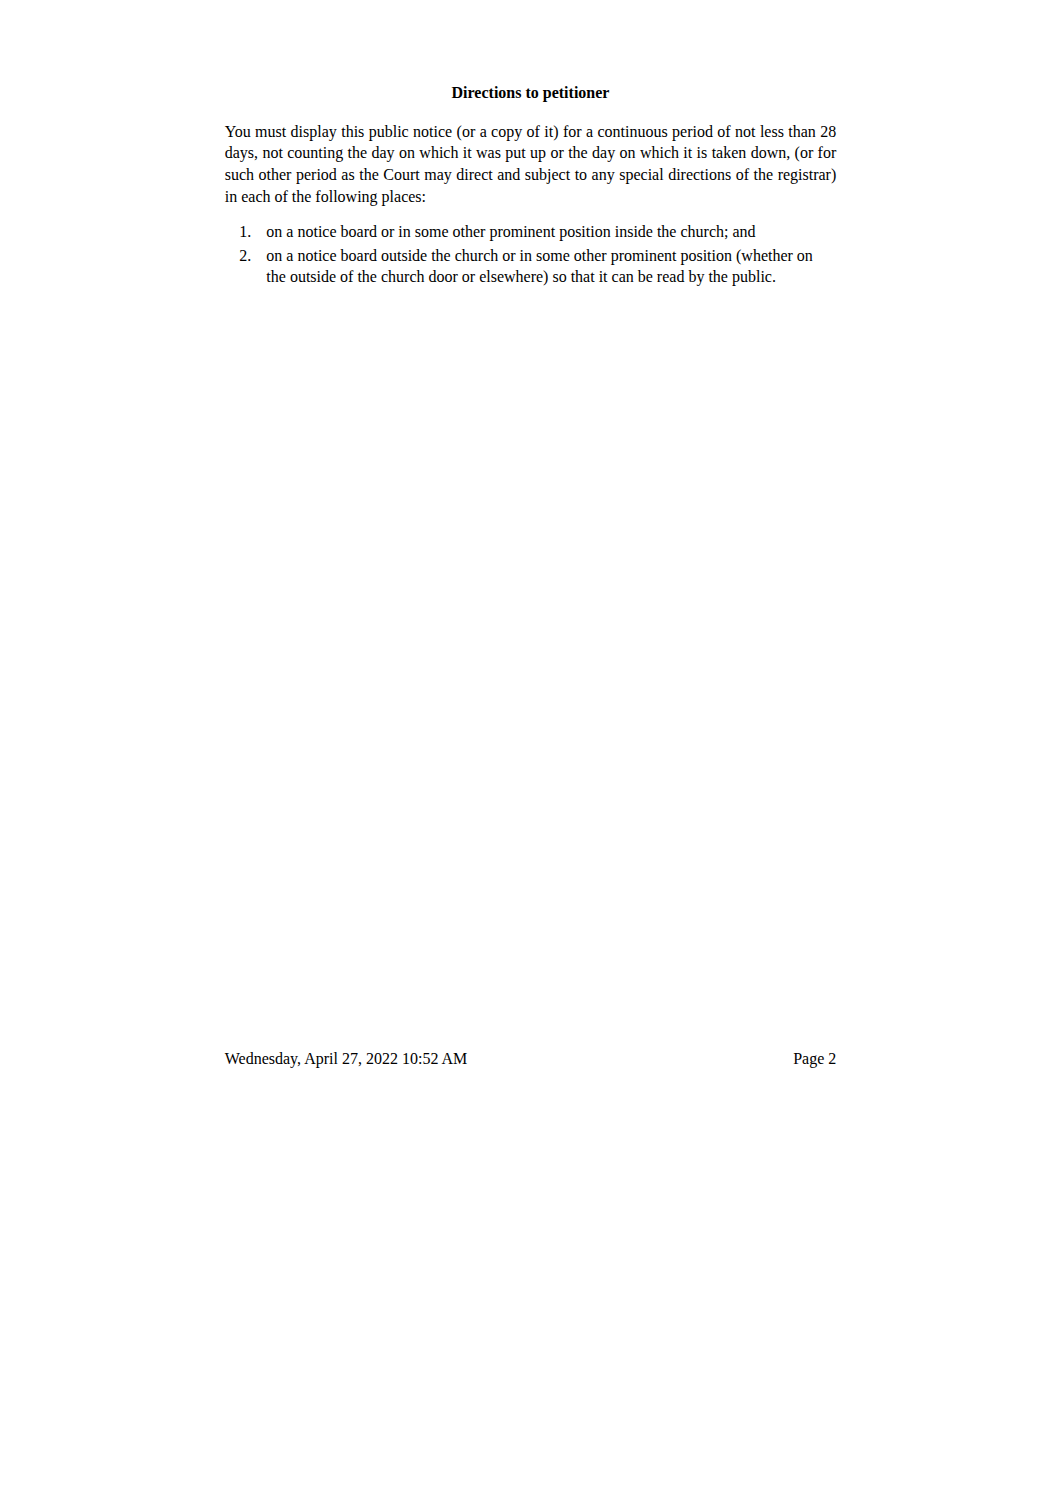Directions to petitioner
You must display this public notice (or a copy of it) for a continuous period of not less than 28 days, not counting the day on which it was put up or the day on which it is taken down, (or for such other period as the Court may direct and subject to any special directions of the registrar) in each of the following places:
on a notice board or in some other prominent position inside the church; and
on a notice board outside the church or in some other prominent position (whether on the outside of the church door or elsewhere) so that it can be read by the public.
Wednesday, April 27, 2022 10:52 AM Page 2